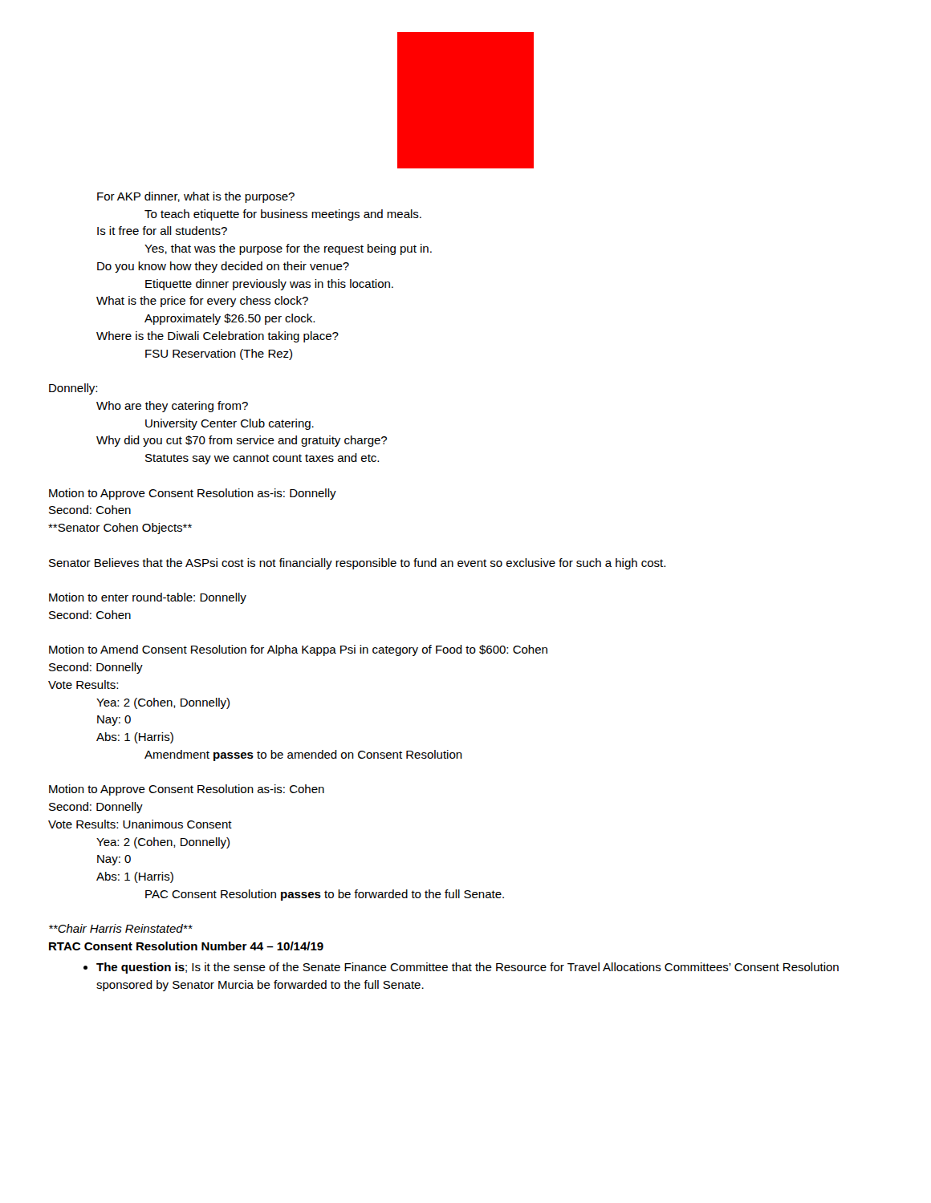For AKP dinner, what is the purpose?
To teach etiquette for business meetings and meals.
Is it free for all students?
Yes, that was the purpose for the request being put in.
Do you know how they decided on their venue?
Etiquette dinner previously was in this location.
What is the price for every chess clock?
Approximately $26.50 per clock.
Where is the Diwali Celebration taking place?
FSU Reservation (The Rez)
Donnelly:
Who are they catering from?
University Center Club catering.
Why did you cut $70 from service and gratuity charge?
Statutes say we cannot count taxes and etc.
Motion to Approve Consent Resolution as-is: Donnelly
Second: Cohen
**Senator Cohen Objects**
Senator Believes that the ASPsi cost is not financially responsible to fund an event so exclusive for such a high cost.
Motion to enter round-table: Donnelly
Second: Cohen
Motion to Amend Consent Resolution for Alpha Kappa Psi in category of Food to $600: Cohen
Second: Donnelly
Vote Results:
Yea: 2 (Cohen, Donnelly)
Nay: 0
Abs: 1 (Harris)
Amendment passes to be amended on Consent Resolution
Motion to Approve Consent Resolution as-is: Cohen
Second: Donnelly
Vote Results: Unanimous Consent
Yea: 2 (Cohen, Donnelly)
Nay: 0
Abs: 1 (Harris)
PAC Consent Resolution passes to be forwarded to the full Senate.
**Chair Harris Reinstated**
RTAC Consent Resolution Number 44 – 10/14/19
The question is; Is it the sense of the Senate Finance Committee that the Resource for Travel Allocations Committees’ Consent Resolution sponsored by Senator Murcia be forwarded to the full Senate.